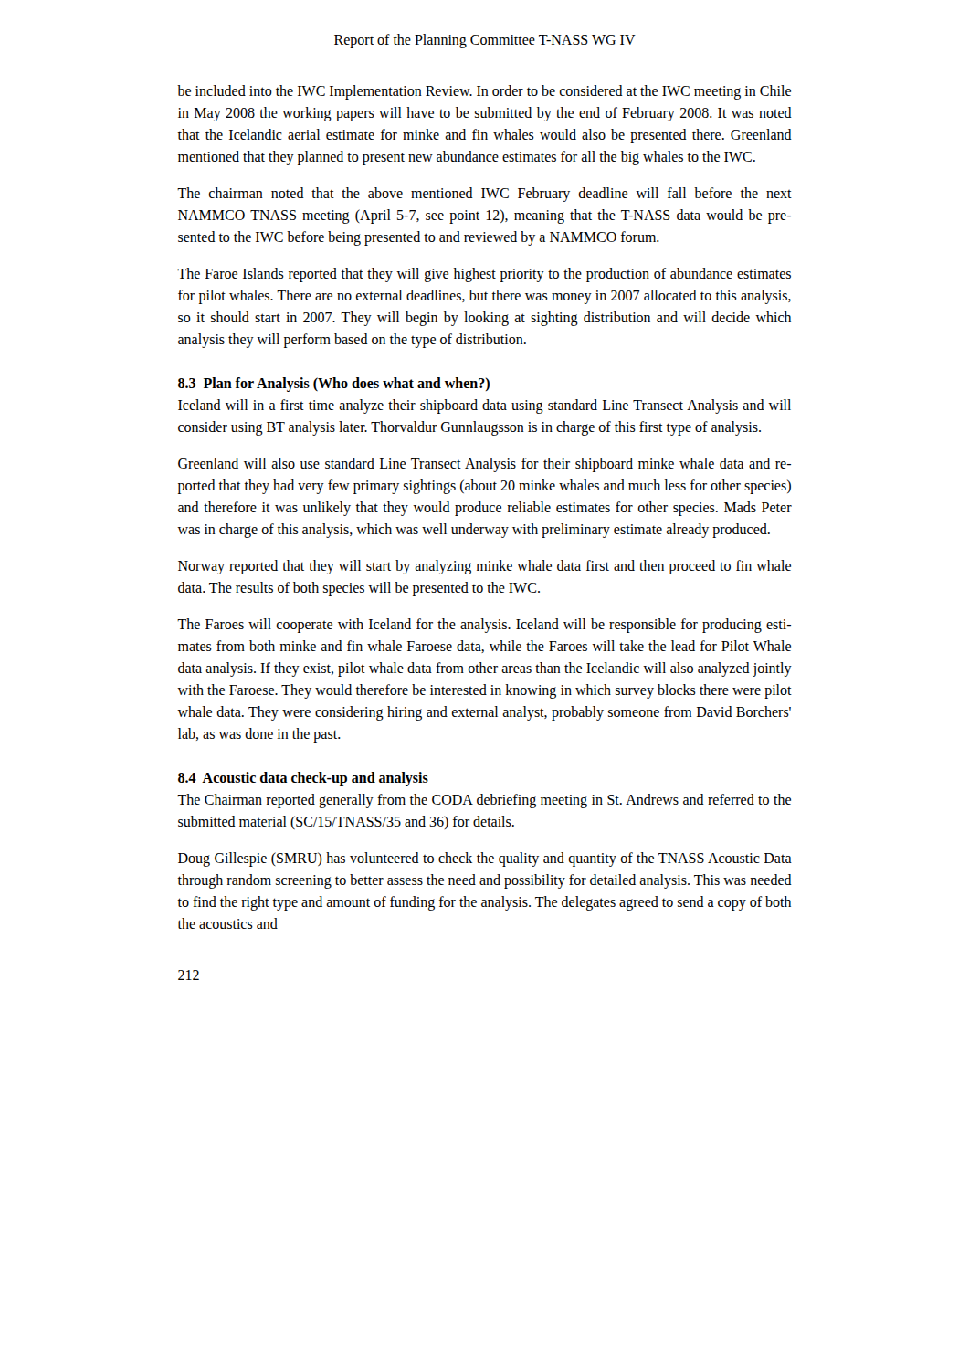Report of the Planning Committee T-NASS WG IV
be included into the IWC Implementation Review. In order to be considered at the IWC meeting in Chile in May 2008 the working papers will have to be submitted by the end of February 2008. It was noted that the Icelandic aerial estimate for minke and fin whales would also be presented there. Greenland mentioned that they planned to present new abundance estimates for all the big whales to the IWC.
The chairman noted that the above mentioned IWC February deadline will fall before the next NAMMCO TNASS meeting (April 5-7, see point 12), meaning that the T-NASS data would be presented to the IWC before being presented to and reviewed by a NAMMCO forum.
The Faroe Islands reported that they will give highest priority to the production of abundance estimates for pilot whales. There are no external deadlines, but there was money in 2007 allocated to this analysis, so it should start in 2007. They will begin by looking at sighting distribution and will decide which analysis they will perform based on the type of distribution.
8.3 Plan for Analysis (Who does what and when?)
Iceland will in a first time analyze their shipboard data using standard Line Transect Analysis and will consider using BT analysis later. Thorvaldur Gunnlaugsson is in charge of this first type of analysis.
Greenland will also use standard Line Transect Analysis for their shipboard minke whale data and reported that they had very few primary sightings (about 20 minke whales and much less for other species) and therefore it was unlikely that they would produce reliable estimates for other species. Mads Peter was in charge of this analysis, which was well underway with preliminary estimate already produced.
Norway reported that they will start by analyzing minke whale data first and then proceed to fin whale data. The results of both species will be presented to the IWC.
The Faroes will cooperate with Iceland for the analysis. Iceland will be responsible for producing estimates from both minke and fin whale Faroese data, while the Faroes will take the lead for Pilot Whale data analysis. If they exist, pilot whale data from other areas than the Icelandic will also analyzed jointly with the Faroese. They would therefore be interested in knowing in which survey blocks there were pilot whale data. They were considering hiring and external analyst, probably someone from David Borchers' lab, as was done in the past.
8.4 Acoustic data check-up and analysis
The Chairman reported generally from the CODA debriefing meeting in St. Andrews and referred to the submitted material (SC/15/TNASS/35 and 36) for details.
Doug Gillespie (SMRU) has volunteered to check the quality and quantity of the TNASS Acoustic Data through random screening to better assess the need and possibility for detailed analysis. This was needed to find the right type and amount of funding for the analysis. The delegates agreed to send a copy of both the acoustics and
212